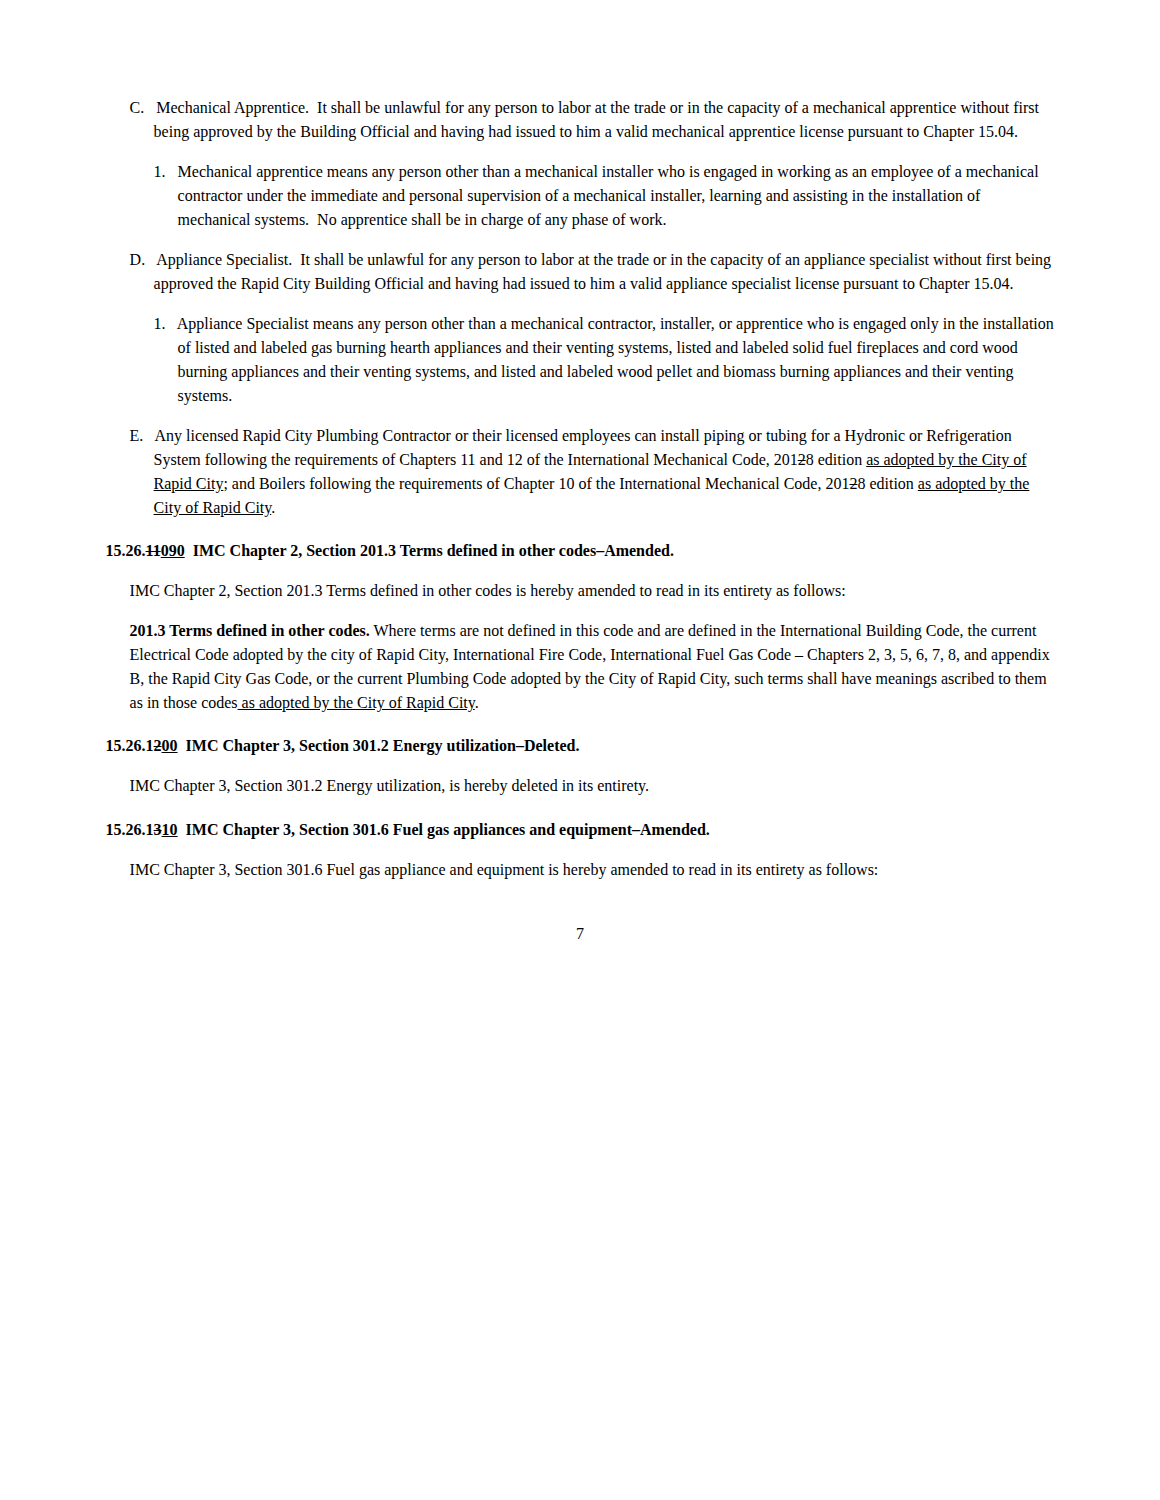C. Mechanical Apprentice. It shall be unlawful for any person to labor at the trade or in the capacity of a mechanical apprentice without first being approved by the Building Official and having had issued to him a valid mechanical apprentice license pursuant to Chapter 15.04.
1. Mechanical apprentice means any person other than a mechanical installer who is engaged in working as an employee of a mechanical contractor under the immediate and personal supervision of a mechanical installer, learning and assisting in the installation of mechanical systems. No apprentice shall be in charge of any phase of work.
D. Appliance Specialist. It shall be unlawful for any person to labor at the trade or in the capacity of an appliance specialist without first being approved the Rapid City Building Official and having had issued to him a valid appliance specialist license pursuant to Chapter 15.04.
1. Appliance Specialist means any person other than a mechanical contractor, installer, or apprentice who is engaged only in the installation of listed and labeled gas burning hearth appliances and their venting systems, listed and labeled solid fuel fireplaces and cord wood burning appliances and their venting systems, and listed and labeled wood pellet and biomass burning appliances and their venting systems.
E. Any licensed Rapid City Plumbing Contractor or their licensed employees can install piping or tubing for a Hydronic or Refrigeration System following the requirements of Chapters 11 and 12 of the International Mechanical Code, 20128 edition as adopted by the City of Rapid City; and Boilers following the requirements of Chapter 10 of the International Mechanical Code, 20128 edition as adopted by the City of Rapid City.
15.26.11090 IMC Chapter 2, Section 201.3 Terms defined in other codes–Amended.
IMC Chapter 2, Section 201.3 Terms defined in other codes is hereby amended to read in its entirety as follows:
201.3 Terms defined in other codes. Where terms are not defined in this code and are defined in the International Building Code, the current Electrical Code adopted by the city of Rapid City, International Fire Code, International Fuel Gas Code – Chapters 2, 3, 5, 6, 7, 8, and appendix B, the Rapid City Gas Code, or the current Plumbing Code adopted by the City of Rapid City, such terms shall have meanings ascribed to them as in those codes as adopted by the City of Rapid City.
15.26.1200 IMC Chapter 3, Section 301.2 Energy utilization–Deleted.
IMC Chapter 3, Section 301.2 Energy utilization, is hereby deleted in its entirety.
15.26.1310 IMC Chapter 3, Section 301.6 Fuel gas appliances and equipment–Amended.
IMC Chapter 3, Section 301.6 Fuel gas appliance and equipment is hereby amended to read in its entirety as follows:
7